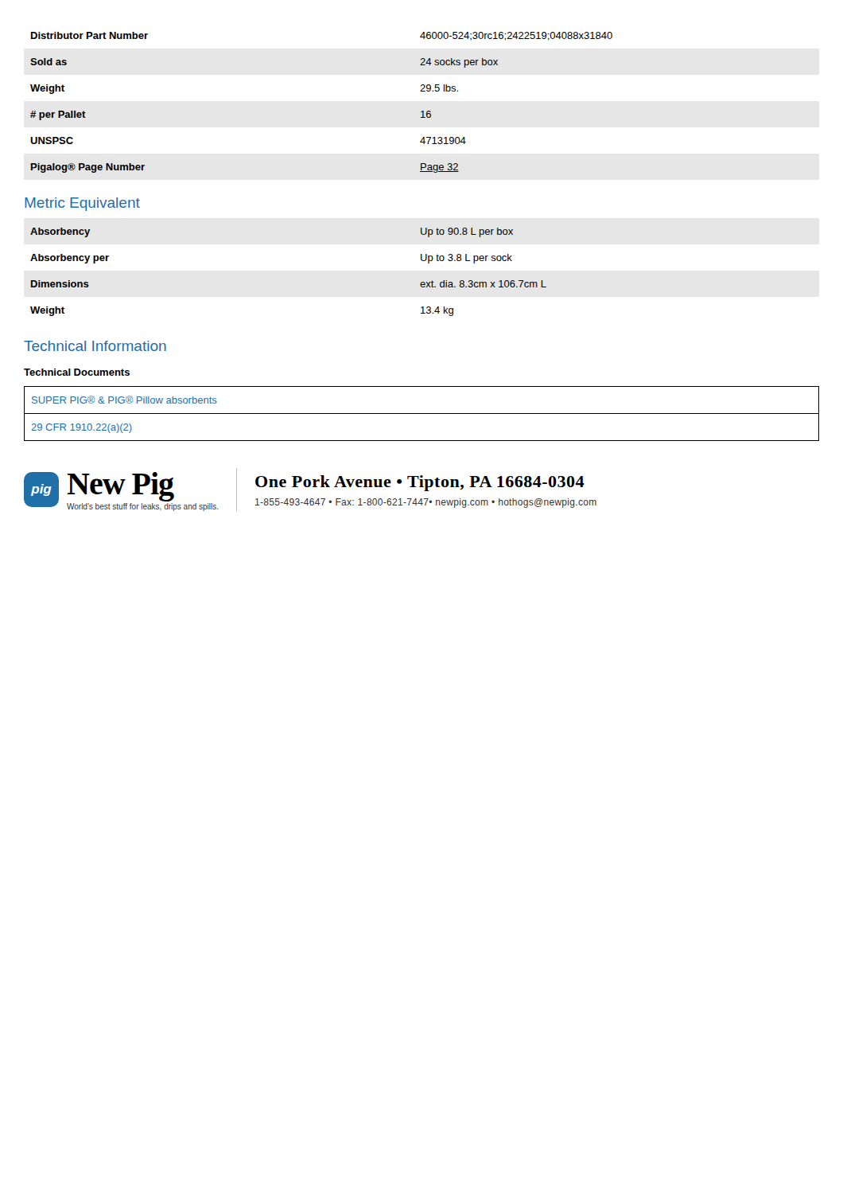| Distributor Part Number | 46000-524;30rc16;2422519;04088x31840 |
| Sold as | 24 socks per box |
| Weight | 29.5 lbs. |
| # per Pallet | 16 |
| UNSPSC | 47131904 |
| Pigalog® Page Number | Page 32 |
Metric Equivalent
| Absorbency | Up to 90.8 L per box |
| Absorbency per | Up to 3.8 L per sock |
| Dimensions | ext. dia. 8.3cm x 106.7cm L |
| Weight | 13.4 kg |
Technical Information
Technical Documents
| SUPER PIG® & PIG® Pillow absorbents |
| 29 CFR 1910.22(a)(2) |
pig
New Pig
World's best stuff for leaks, drips and spills.
One Pork Avenue • Tipton, PA 16684-0304
1-855-493-4647 • Fax: 1-800-621-7447• newpig.com • hothogs@newpig.com